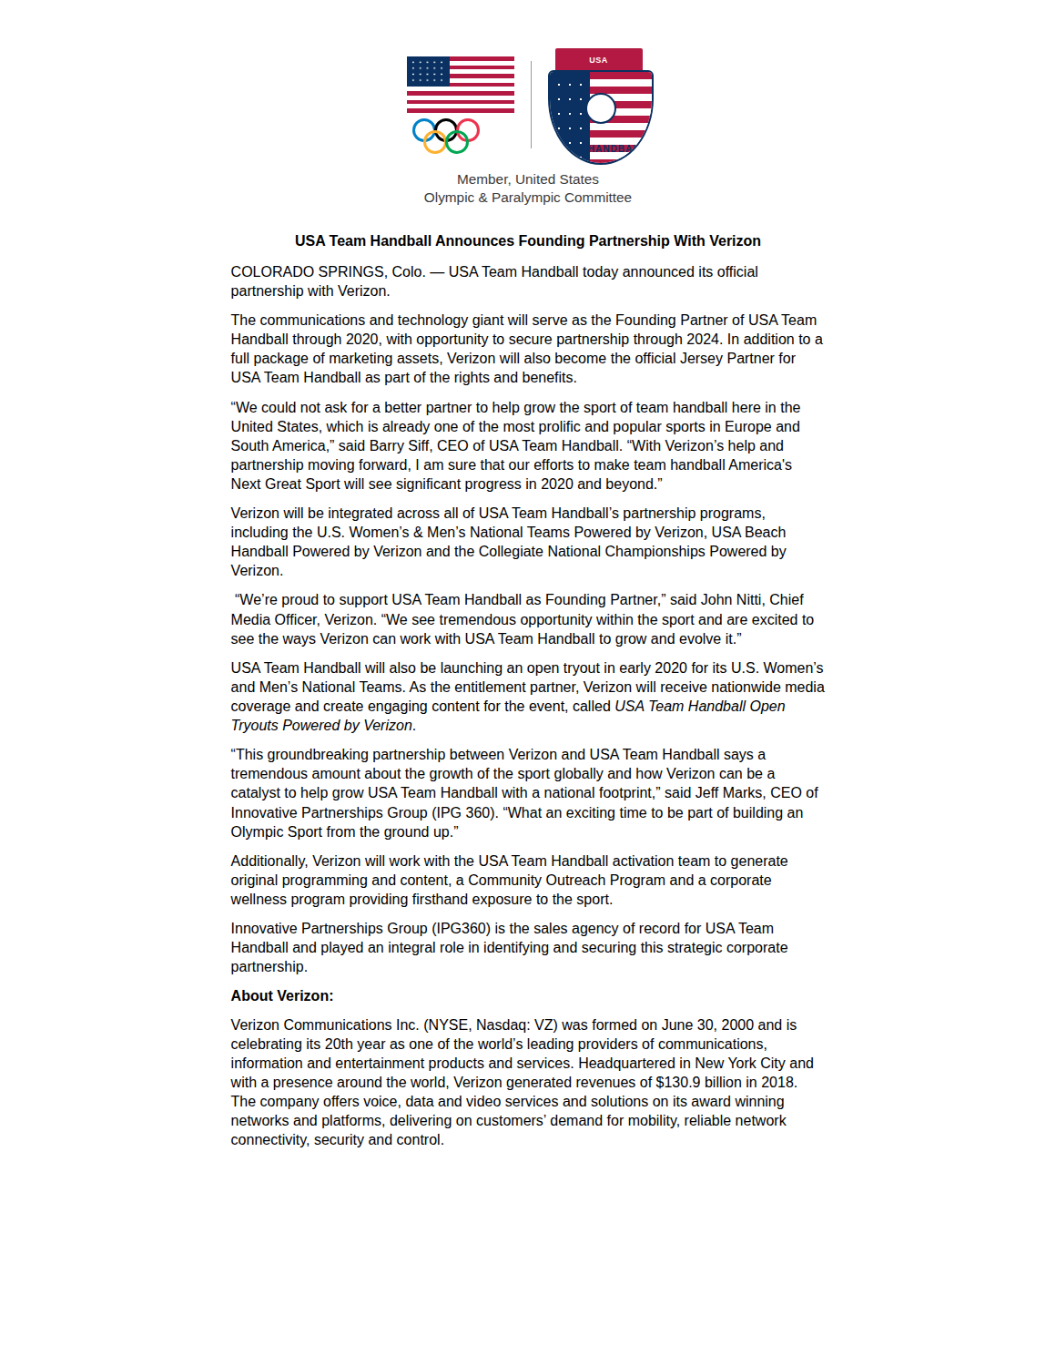USA
TEAM HANDBALL
Member, United States
Olympic & Paralympic Committee
USA Team Handball Announces Founding Partnership With Verizon
COLORADO SPRINGS, Colo. — USA Team Handball today announced its official partnership with Verizon.
The communications and technology giant will serve as the Founding Partner of USA Team Handball through 2020, with opportunity to secure partnership through 2024. In addition to a full package of marketing assets, Verizon will also become the official Jersey Partner for USA Team Handball as part of the rights and benefits.
“We could not ask for a better partner to help grow the sport of team handball here in the United States, which is already one of the most prolific and popular sports in Europe and South America,” said Barry Siff, CEO of USA Team Handball. “With Verizon’s help and partnership moving forward, I am sure that our efforts to make team handball America's Next Great Sport will see significant progress in 2020 and beyond.”
Verizon will be integrated across all of USA Team Handball’s partnership programs, including the U.S. Women’s & Men’s National Teams Powered by Verizon, USA Beach Handball Powered by Verizon and the Collegiate National Championships Powered by Verizon.
“We’re proud to support USA Team Handball as Founding Partner,” said John Nitti, Chief Media Officer, Verizon. “We see tremendous opportunity within the sport and are excited to see the ways Verizon can work with USA Team Handball to grow and evolve it.”
USA Team Handball will also be launching an open tryout in early 2020 for its U.S. Women’s and Men’s National Teams. As the entitlement partner, Verizon will receive nationwide media coverage and create engaging content for the event, called USA Team Handball Open Tryouts Powered by Verizon.
“This groundbreaking partnership between Verizon and USA Team Handball says a tremendous amount about the growth of the sport globally and how Verizon can be a catalyst to help grow USA Team Handball with a national footprint,” said Jeff Marks, CEO of Innovative Partnerships Group (IPG 360). “What an exciting time to be part of building an Olympic Sport from the ground up.”
Additionally, Verizon will work with the USA Team Handball activation team to generate original programming and content, a Community Outreach Program and a corporate wellness program providing firsthand exposure to the sport.
Innovative Partnerships Group (IPG360) is the sales agency of record for USA Team Handball and played an integral role in identifying and securing this strategic corporate partnership.
About Verizon:
Verizon Communications Inc. (NYSE, Nasdaq: VZ) was formed on June 30, 2000 and is celebrating its 20th year as one of the world’s leading providers of communications, information and entertainment products and services. Headquartered in New York City and with a presence around the world, Verizon generated revenues of $130.9 billion in 2018. The company offers voice, data and video services and solutions on its award winning networks and platforms, delivering on customers’ demand for mobility, reliable network connectivity, security and control.